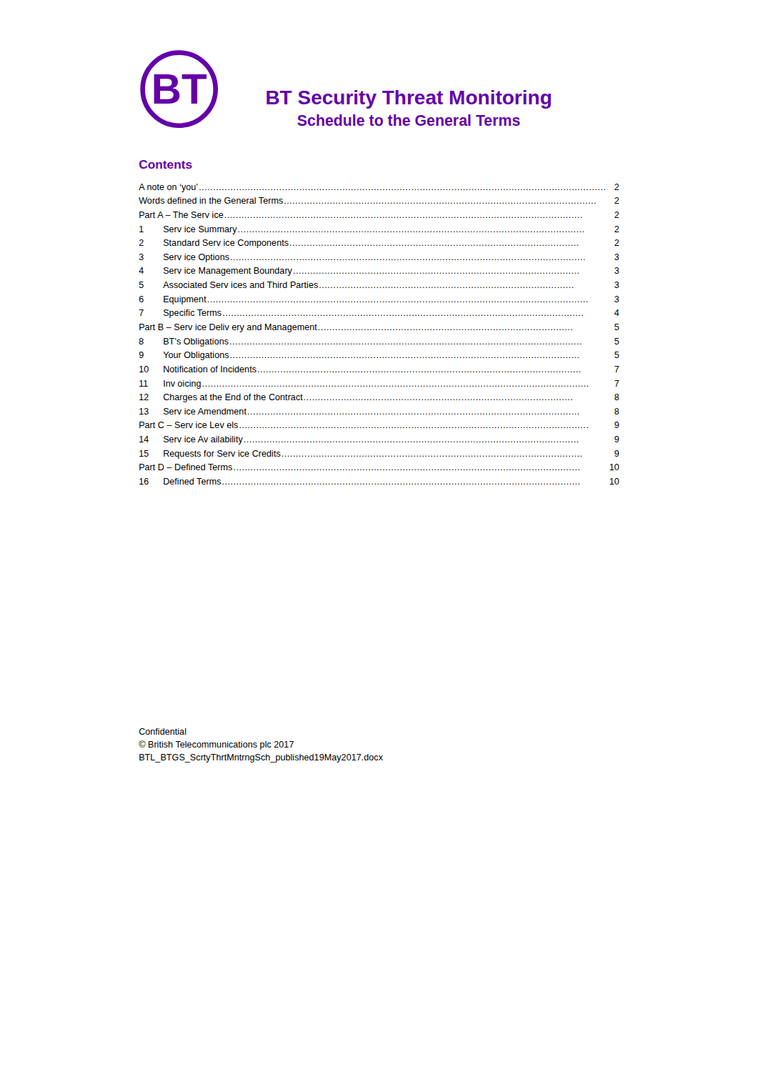BT
BT Security Threat Monitoring
Schedule to the General Terms
Contents
A note on ‘you’ .................................................................................................................................................. 2
Words defined in the General Terms ............................................................................................................. 2
Part A – The Serv ice ............................................................................................................................. 2
1 Serv ice Summary ......................................................................................................................... 2
2 Standard Serv ice Components ..................................................................................................... 2
3 Serv ice Options ............................................................................................................................ 3
4 Serv ice Management Boundary .................................................................................................... 3
5 Associated Serv ices and Third Parties ......................................................................................... 3
6 Equipment ..................................................................................................................................... 3
7 Specific Terms .............................................................................................................................. 4
Part B – Serv ice Deliv ery and Management ......................................................................................... 5
8 BT’s Obligations ........................................................................................................................... 5
9 Your Obligations .......................................................................................................................... 5
10 Notification of Incidents ................................................................................................................. 7
11 Inv oicing ....................................................................................................................................... 7
12 Charges at the End of the Contract .............................................................................................. 8
13 Serv ice Amendment .................................................................................................................... 8
Part C – Serv ice Lev els .......................................................................................................................... 9
14 Serv ice Av ailability ..................................................................................................................... 9
15 Requests for Serv ice Credits ......................................................................................................... 9
Part D – Defined Terms ......................................................................................................................... 10
16 Defined Terms ............................................................................................................................. 10
Confidential
© British Telecommunications plc 2017
BTL_BTGS_ScrtyThrtMntrngSch_published19May2017.docx